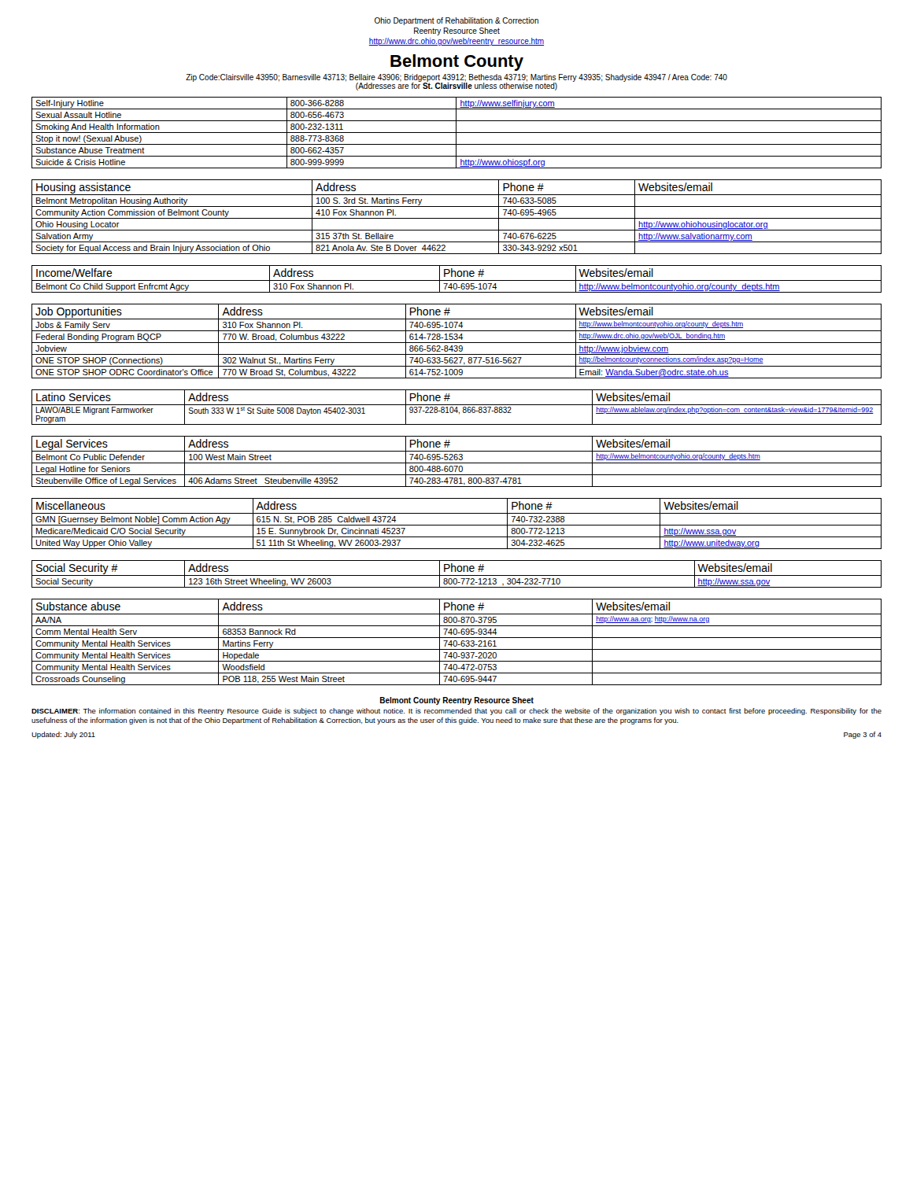Ohio Department of Rehabilitation & Correction
Reentry Resource Sheet
http://www.drc.ohio.gov/web/reentry_resource.htm
Belmont County
Zip Code:Clairsville 43950; Barnesville 43713; Bellaire 43906; Bridgeport 43912; Bethesda 43719; Martins Ferry 43935; Shadyside 43947 / Area Code: 740
(Addresses are for St. Clairsville unless otherwise noted)
| Self-Injury Hotline | 800-366-8288 | http://www.selfinjury.com |
| Sexual Assault Hotline | 800-656-4673 | |
| Smoking And Health Information | 800-232-1311 | |
| Stop it now! (Sexual Abuse) | 888-773-8368 | |
| Substance Abuse Treatment | 800-662-4357 | |
| Suicide & Crisis Hotline | 800-999-9999 | http://www.ohiospf.org |
| Housing assistance | Address | Phone # | Websites/email |
| Belmont Metropolitan Housing Authority | 100 S. 3rd St. Martins Ferry | 740-633-5085 | |
| Community Action Commission of Belmont County | 410 Fox Shannon Pl. | 740-695-4965 | |
| Ohio Housing Locator | | | http://www.ohiohousinglocator.org |
| Salvation Army | 315 37th St. Bellaire | 740-676-6225 | http://www.salvationarmy.com |
| Society for Equal Access and Brain Injury Association of Ohio | 821 Anola Av. Ste B Dover 44622 | 330-343-9292 x501 | |
| Income/Welfare | Address | Phone # | Websites/email |
| Belmont Co Child Support Enfrcmt Agcy | 310 Fox Shannon Pl. | 740-695-1074 | http://www.belmontcountyohio.org/county_depts.htm |
| Job Opportunities | Address | Phone # | Websites/email |
| Jobs & Family Serv | 310 Fox Shannon Pl. | 740-695-1074 | http://www.belmontcountyohio.org/county_depts.htm |
| Federal Bonding Program BQCP | 770 W. Broad, Columbus 43222 | 614-728-1534 | http://www.drc.ohio.gov/web/OJL_bonding.htm |
| Jobview | | 866-562-8439 | http://www.jobview.com |
| ONE STOP SHOP (Connections) | 302 Walnut St., Martins Ferry | 740-633-5627, 877-516-5627 | http://belmontcountyconnections.com/index.asp?pg=Home |
| ONE STOP SHOP ODRC Coordinator's Office | 770 W Broad St, Columbus, 43222 | 614-752-1009 | Email: Wanda.Suber@odrc.state.oh.us |
| Latino Services | Address | Phone # | Websites/email |
| LAWO/ABLE Migrant Farmworker Program | South 333 W 1 st St Suite 5008 Dayton 45402-3031 | 937-228-8104, 866-837-8832 | http://www.ablelaw.org/index.php?option=com_content&task=view&id=1779&Itemid=992 |
| Legal Services | Address | Phone # | Websites/email |
| Belmont Co Public Defender | 100 West Main Street | 740-695-5263 | http://www.belmontcountyohio.org/county_depts.htm |
| Legal Hotline for Seniors | | 800-488-6070 | |
| Steubenville Office of Legal Services | 406 Adams Street Steubenville 43952 | 740-283-4781, 800-837-4781 | |
| Miscellaneous | Address | Phone # | Websites/email |
| GMN [Guernsey Belmont Noble] Comm Action Agy | 615 N. St, POB 285 Caldwell 43724 | 740-732-2388 | |
| Medicare/Medicaid C/O Social Security | 15 E. Sunnybrook Dr, Cincinnati 45237 | 800-772-1213 | http://www.ssa.gov |
| United Way Upper Ohio Valley | 51 11th St Wheeling, WV 26003-2937 | 304-232-4625 | http://www.unitedway.org |
| Social Security # | Address | Phone # | Websites/email |
| Social Security | 123 16th Street Wheeling, WV 26003 | 800-772-1213 , 304-232-7710 | http://www.ssa.gov |
| Substance abuse | Address | Phone # | Websites/email |
| AA/NA | | 800-870-3795 | http://www.aa.org ; http://www.na.org |
| Comm Mental Health Serv | 68353 Bannock Rd | 740-695-9344 | |
| Community Mental Health Services | Martins Ferry | 740-633-2161 | |
| Community Mental Health Services | Hopedale | 740-937-2020 | |
| Community Mental Health Services | Woodsfield | 740-472-0753 | |
| Crossroads Counseling | POB 118, 255 West Main Street | 740-695-9447 | |
Belmont County Reentry Resource Sheet
DISCLAIMER: The information contained in this Reentry Resource Guide is subject to change without notice. It is recommended that you call or check the website of the organization you wish to contact first before proceeding. Responsibility for the usefulness of the information given is not that of the Ohio Department of Rehabilitation & Correction, but yours as the user of this guide. You need to make sure that these are the programs for you.
Updated: July 2011 Page 3 of 4